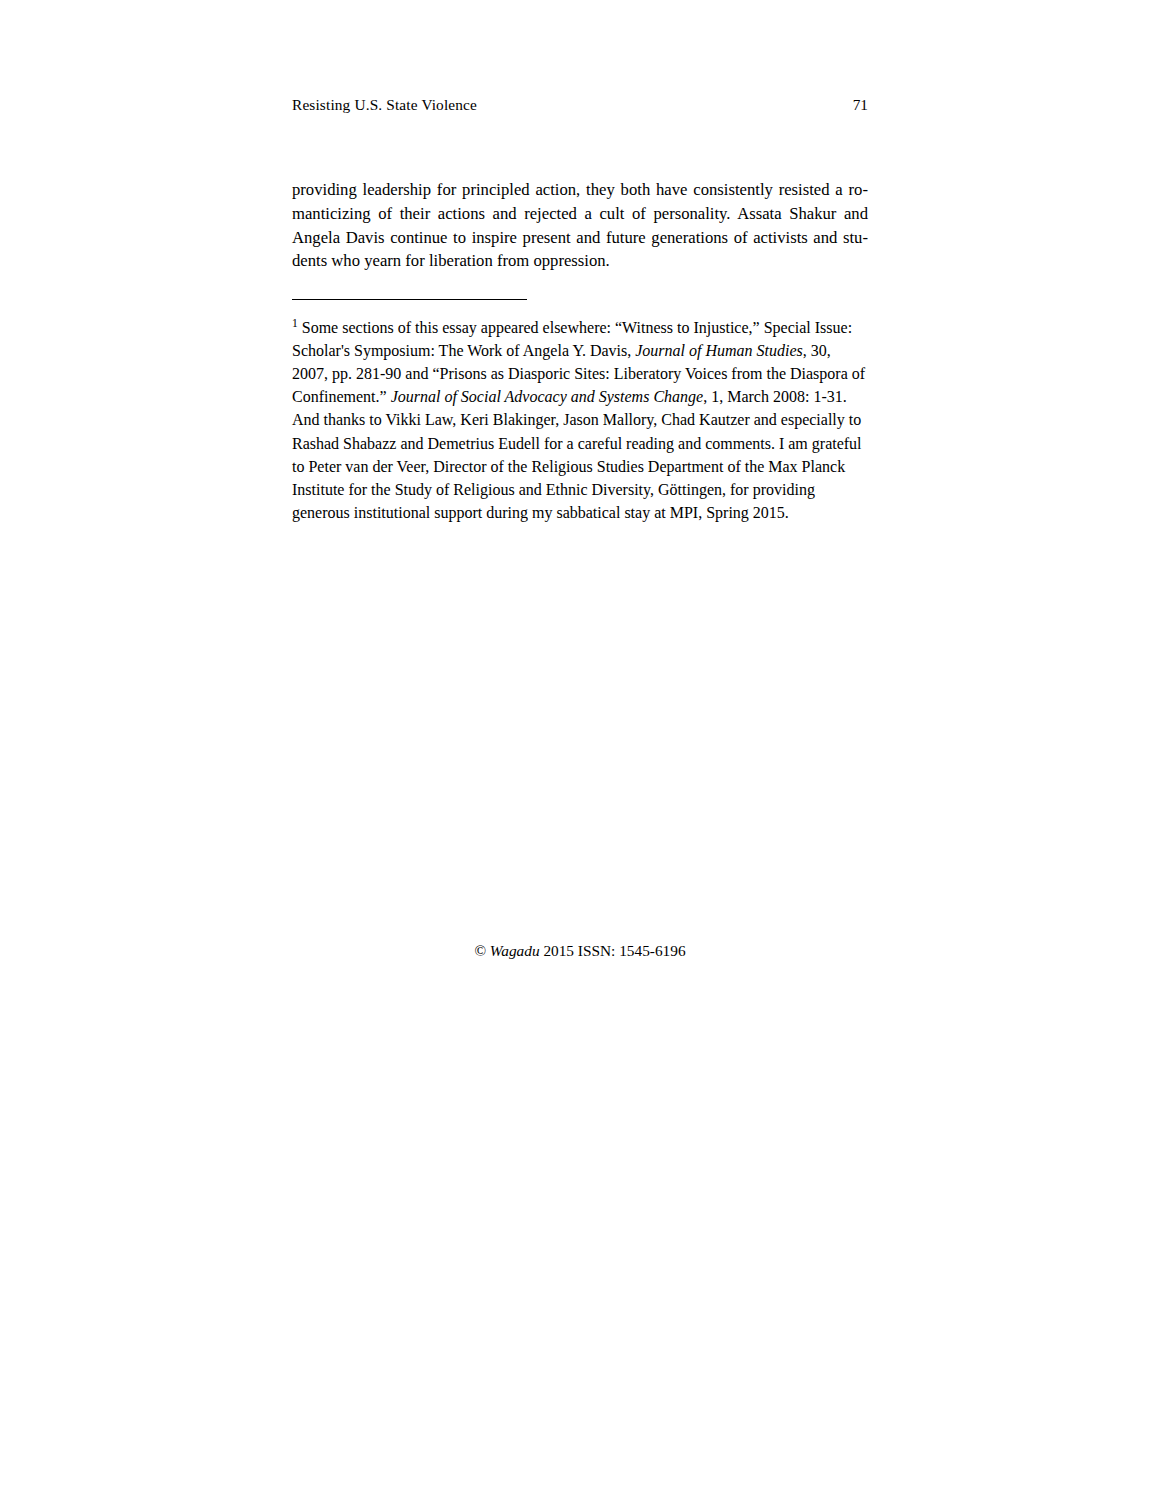Resisting U.S. State Violence 71
providing leadership for principled action, they both have consistently resisted a romanticizing of their actions and rejected a cult of personality. Assata Shakur and Angela Davis continue to inspire present and future generations of activists and students who yearn for liberation from oppression.
1 Some sections of this essay appeared elsewhere: “Witness to Injustice,” Special Issue: Scholar's Symposium: The Work of Angela Y. Davis, Journal of Human Studies, 30, 2007, pp. 281-90 and “Prisons as Diasporic Sites: Liberatory Voices from the Diaspora of Confinement.” Journal of Social Advocacy and Systems Change, 1, March 2008: 1-31. And thanks to Vikki Law, Keri Blakinger, Jason Mallory, Chad Kautzer and especially to Rashad Shabazz and Demetrius Eudell for a careful reading and comments. I am grateful to Peter van der Veer, Director of the Religious Studies Department of the Max Planck Institute for the Study of Religious and Ethnic Diversity, Göttingen, for providing generous institutional support during my sabbatical stay at MPI, Spring 2015.
© Wagadu 2015 ISSN: 1545-6196